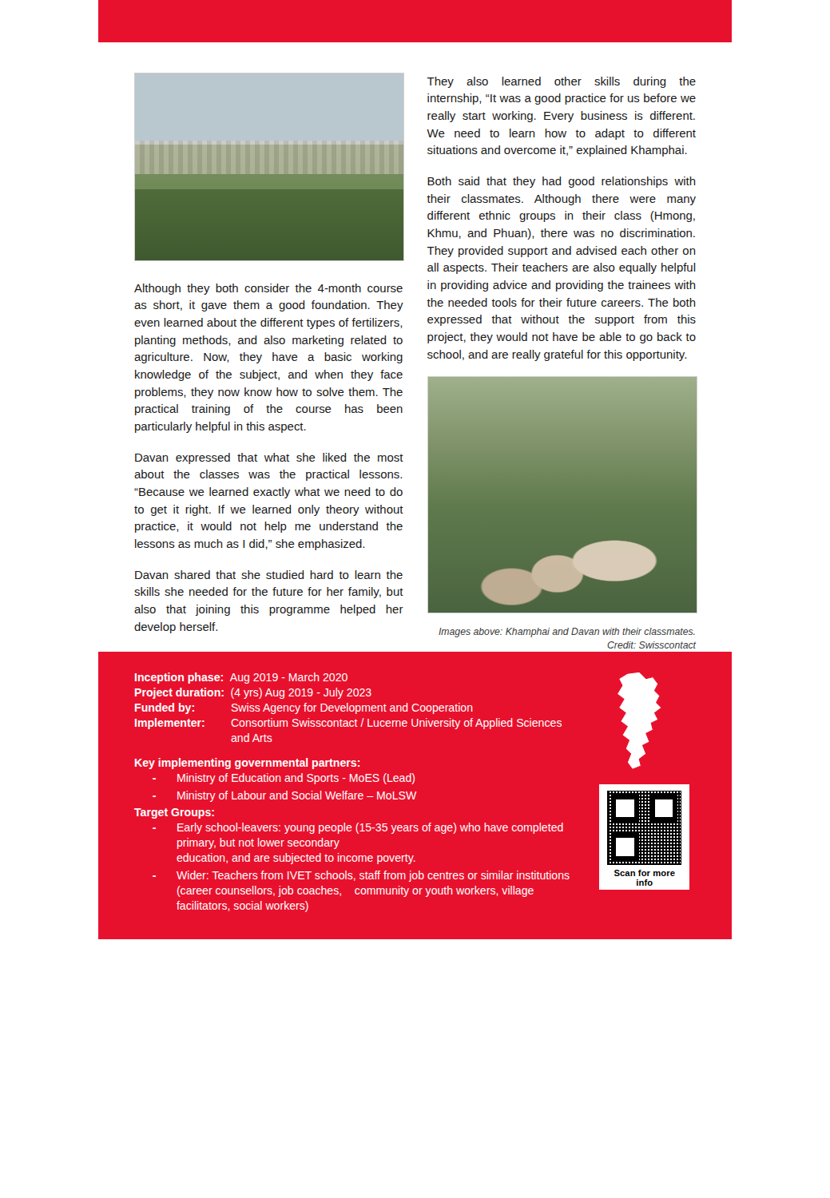Although they both consider the 4-month course as short, it gave them a good foundation. They even learned about the different types of fertilizers, planting methods, and also marketing related to agriculture. Now, they have a basic working knowledge of the subject, and when they face problems, they now know how to solve them. The practical training of the course has been particularly helpful in this aspect.
Davan expressed that what she liked the most about the classes was the practical lessons. “Because we learned exactly what we need to do to get it right. If we learned only theory without practice, it would not help me understand the lessons as much as I did,” she emphasized.
Davan shared that she studied hard to learn the skills she needed for the future for her family, but also that joining this programme helped her develop herself.
They also learned other skills during the internship, “It was a good practice for us before we really start working. Every business is different. We need to learn how to adapt to different situations and overcome it,” explained Khamphai.
Both said that they had good relationships with their classmates. Although there were many different ethnic groups in their class (Hmong, Khmu, and Phuan), there was no discrimination. They provided support and advised each other on all aspects. Their teachers are also equally helpful in providing advice and providing the trainees with the needed tools for their future careers. The both expressed that without the support from this project, they would not have be able to go back to school, and are really grateful for this opportunity.
Images above: Khamphai and Davan with their classmates.
Credit: Swisscontact
Inception phase: Aug 2019 - March 2020
Project duration:(4 yrs) Aug 2019 - July 2023
Funded by: Swiss Agency for Development and Cooperation
Implementer: Consortium Swisscontact / Lucerne University of Applied Sciences and Arts
Key implementing governmental partners:
Ministry of Education and Sports - MoES (Lead)
Ministry of Labour and Social Welfare – MoLSW
Target Groups:
Early school-leavers: young people (15-35 years of age) who have completed primary, but not lower secondary
education, and are subjected to income poverty.
Wider: Teachers from IVET schools, staff from job centres or similar institutions (career counsellors, job coaches, community or youth workers, village facilitators, social workers)
Scan for more info